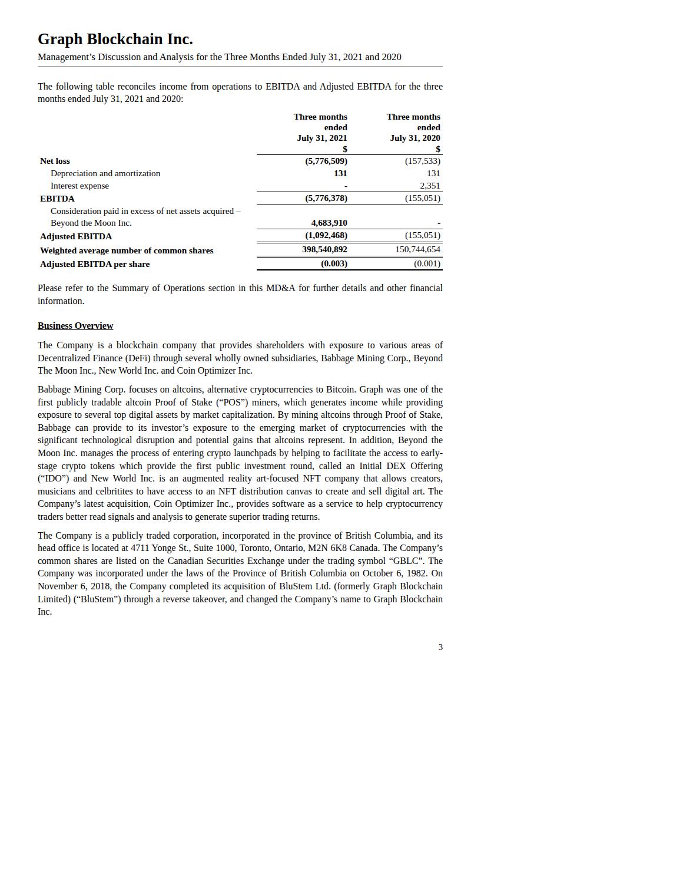Graph Blockchain Inc.
Management’s Discussion and Analysis for the Three Months Ended July 31, 2021 and 2020
The following table reconciles income from operations to EBITDA and Adjusted EBITDA for the three months ended July 31, 2021 and 2020:
| | Three months ended July 31, 2021 | Three months ended July 31, 2020 |
| --- | --- | --- |
| | $ | $ |
| Net loss | (5,776,509) | (157,533) |
| Depreciation and amortization | 131 | 131 |
| Interest expense | - | 2,351 |
| EBITDA | (5,776,378) | (155,051) |
| Consideration paid in excess of net assets acquired – Beyond the Moon Inc. | 4,683,910 | - |
| Adjusted EBITDA | (1,092,468) | (155,051) |
| Weighted average number of common shares | 398,540,892 | 150,744,654 |
| Adjusted EBITDA per share | (0.003) | (0.001) |
Please refer to the Summary of Operations section in this MD&A for further details and other financial information.
Business Overview
The Company is a blockchain company that provides shareholders with exposure to various areas of Decentralized Finance (DeFi) through several wholly owned subsidiaries, Babbage Mining Corp., Beyond The Moon Inc., New World Inc. and Coin Optimizer Inc.
Babbage Mining Corp. focuses on altcoins, alternative cryptocurrencies to Bitcoin. Graph was one of the first publicly tradable altcoin Proof of Stake (“POS”) miners, which generates income while providing exposure to several top digital assets by market capitalization. By mining altcoins through Proof of Stake, Babbage can provide to its investor’s exposure to the emerging market of cryptocurrencies with the significant technological disruption and potential gains that altcoins represent. In addition, Beyond the Moon Inc. manages the process of entering crypto launchpads by helping to facilitate the access to early-stage crypto tokens which provide the first public investment round, called an Initial DEX Offering (“IDO”) and New World Inc. is an augmented reality art-focused NFT company that allows creators, musicians and celbritites to have access to an NFT distribution canvas to create and sell digital art. The Company’s latest acquisition, Coin Optimizer Inc., provides software as a service to help cryptocurrency traders better read signals and analysis to generate superior trading returns.
The Company is a publicly traded corporation, incorporated in the province of British Columbia, and its head office is located at 4711 Yonge St., Suite 1000, Toronto, Ontario, M2N 6K8 Canada. The Company’s common shares are listed on the Canadian Securities Exchange under the trading symbol “GBLC”. The Company was incorporated under the laws of the Province of British Columbia on October 6, 1982. On November 6, 2018, the Company completed its acquisition of BluStem Ltd. (formerly Graph Blockchain Limited) (“BluStem”) through a reverse takeover, and changed the Company’s name to Graph Blockchain Inc.
3